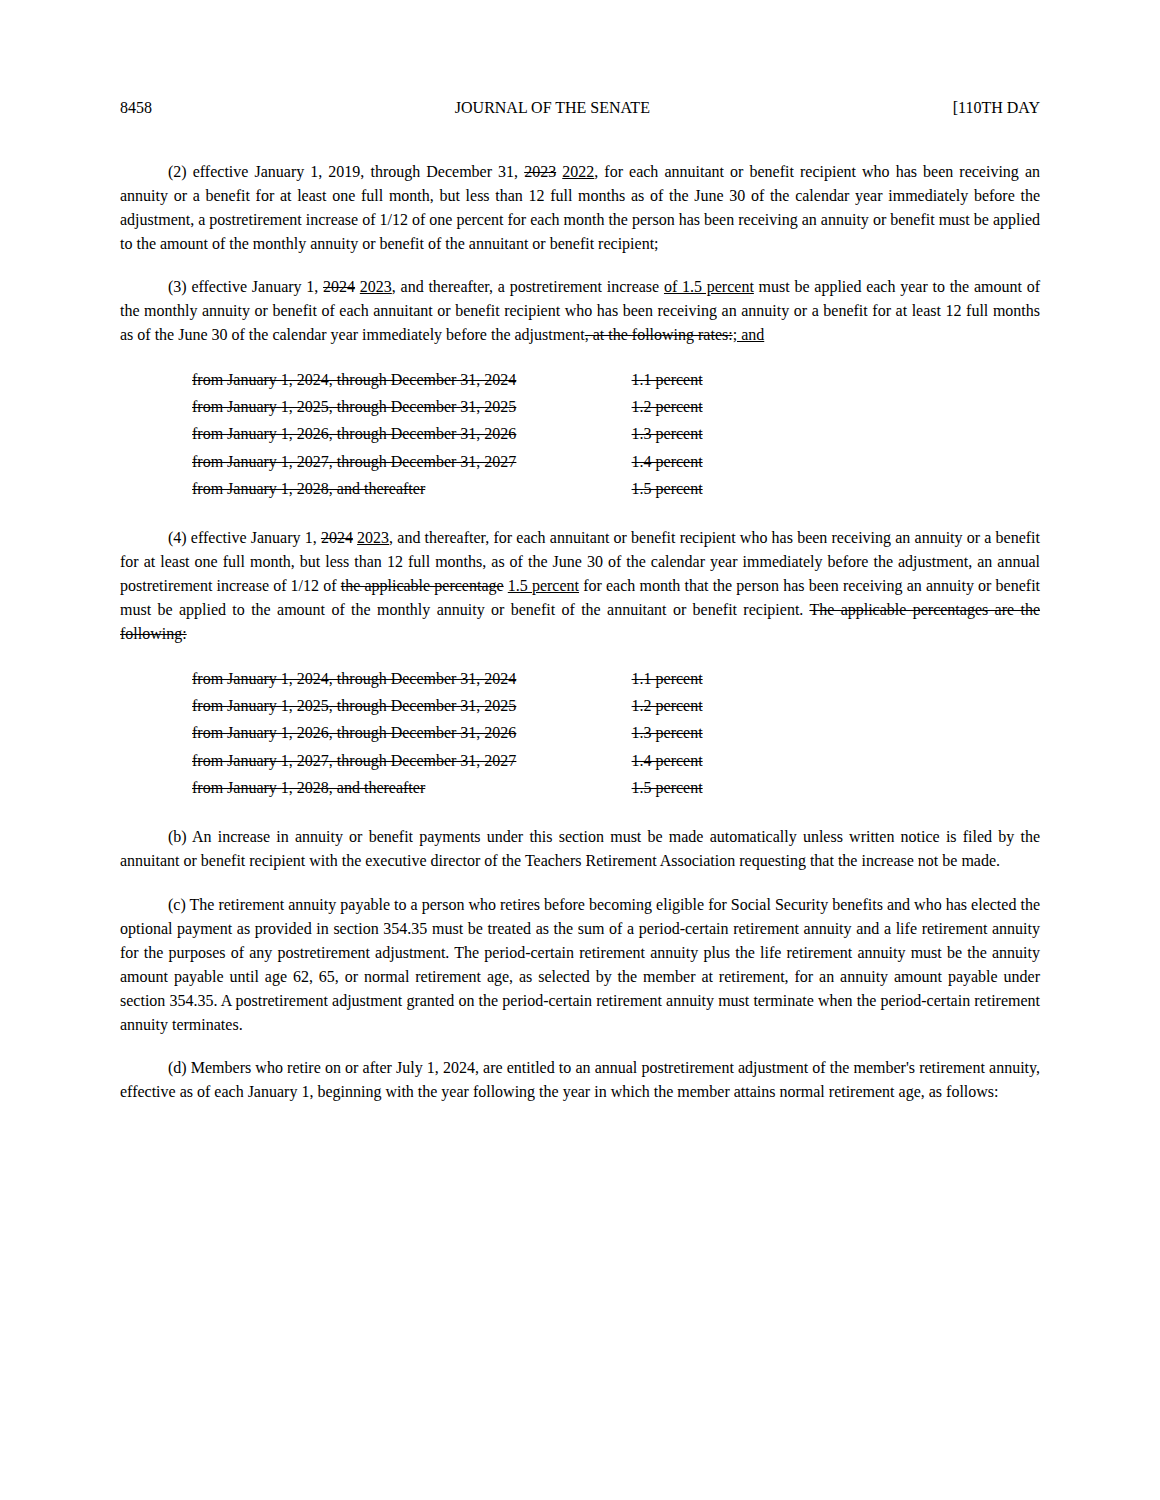8458 JOURNAL OF THE SENATE [110TH DAY
(2) effective January 1, 2019, through December 31, 2023 2022, for each annuitant or benefit recipient who has been receiving an annuity or a benefit for at least one full month, but less than 12 full months as of the June 30 of the calendar year immediately before the adjustment, a postretirement increase of 1/12 of one percent for each month the person has been receiving an annuity or benefit must be applied to the amount of the monthly annuity or benefit of the annuitant or benefit recipient;
(3) effective January 1, 2024 2023, and thereafter, a postretirement increase of 1.5 percent must be applied each year to the amount of the monthly annuity or benefit of each annuitant or benefit recipient who has been receiving an annuity or a benefit for at least 12 full months as of the June 30 of the calendar year immediately before the adjustment, at the following rates:; and
| from January 1, 2024, through December 31, 2024 | 1.1 percent |
| from January 1, 2025, through December 31, 2025 | 1.2 percent |
| from January 1, 2026, through December 31, 2026 | 1.3 percent |
| from January 1, 2027, through December 31, 2027 | 1.4 percent |
| from January 1, 2028, and thereafter | 1.5 percent |
(4) effective January 1, 2024 2023, and thereafter, for each annuitant or benefit recipient who has been receiving an annuity or a benefit for at least one full month, but less than 12 full months, as of the June 30 of the calendar year immediately before the adjustment, an annual postretirement increase of 1/12 of the applicable percentage 1.5 percent for each month that the person has been receiving an annuity or benefit must be applied to the amount of the monthly annuity or benefit of the annuitant or benefit recipient. The applicable percentages are the following:
| from January 1, 2024, through December 31, 2024 | 1.1 percent |
| from January 1, 2025, through December 31, 2025 | 1.2 percent |
| from January 1, 2026, through December 31, 2026 | 1.3 percent |
| from January 1, 2027, through December 31, 2027 | 1.4 percent |
| from January 1, 2028, and thereafter | 1.5 percent |
(b) An increase in annuity or benefit payments under this section must be made automatically unless written notice is filed by the annuitant or benefit recipient with the executive director of the Teachers Retirement Association requesting that the increase not be made.
(c) The retirement annuity payable to a person who retires before becoming eligible for Social Security benefits and who has elected the optional payment as provided in section 354.35 must be treated as the sum of a period-certain retirement annuity and a life retirement annuity for the purposes of any postretirement adjustment. The period-certain retirement annuity plus the life retirement annuity must be the annuity amount payable until age 62, 65, or normal retirement age, as selected by the member at retirement, for an annuity amount payable under section 354.35. A postretirement adjustment granted on the period-certain retirement annuity must terminate when the period-certain retirement annuity terminates.
(d) Members who retire on or after July 1, 2024, are entitled to an annual postretirement adjustment of the member's retirement annuity, effective as of each January 1, beginning with the year following the year in which the member attains normal retirement age, as follows: